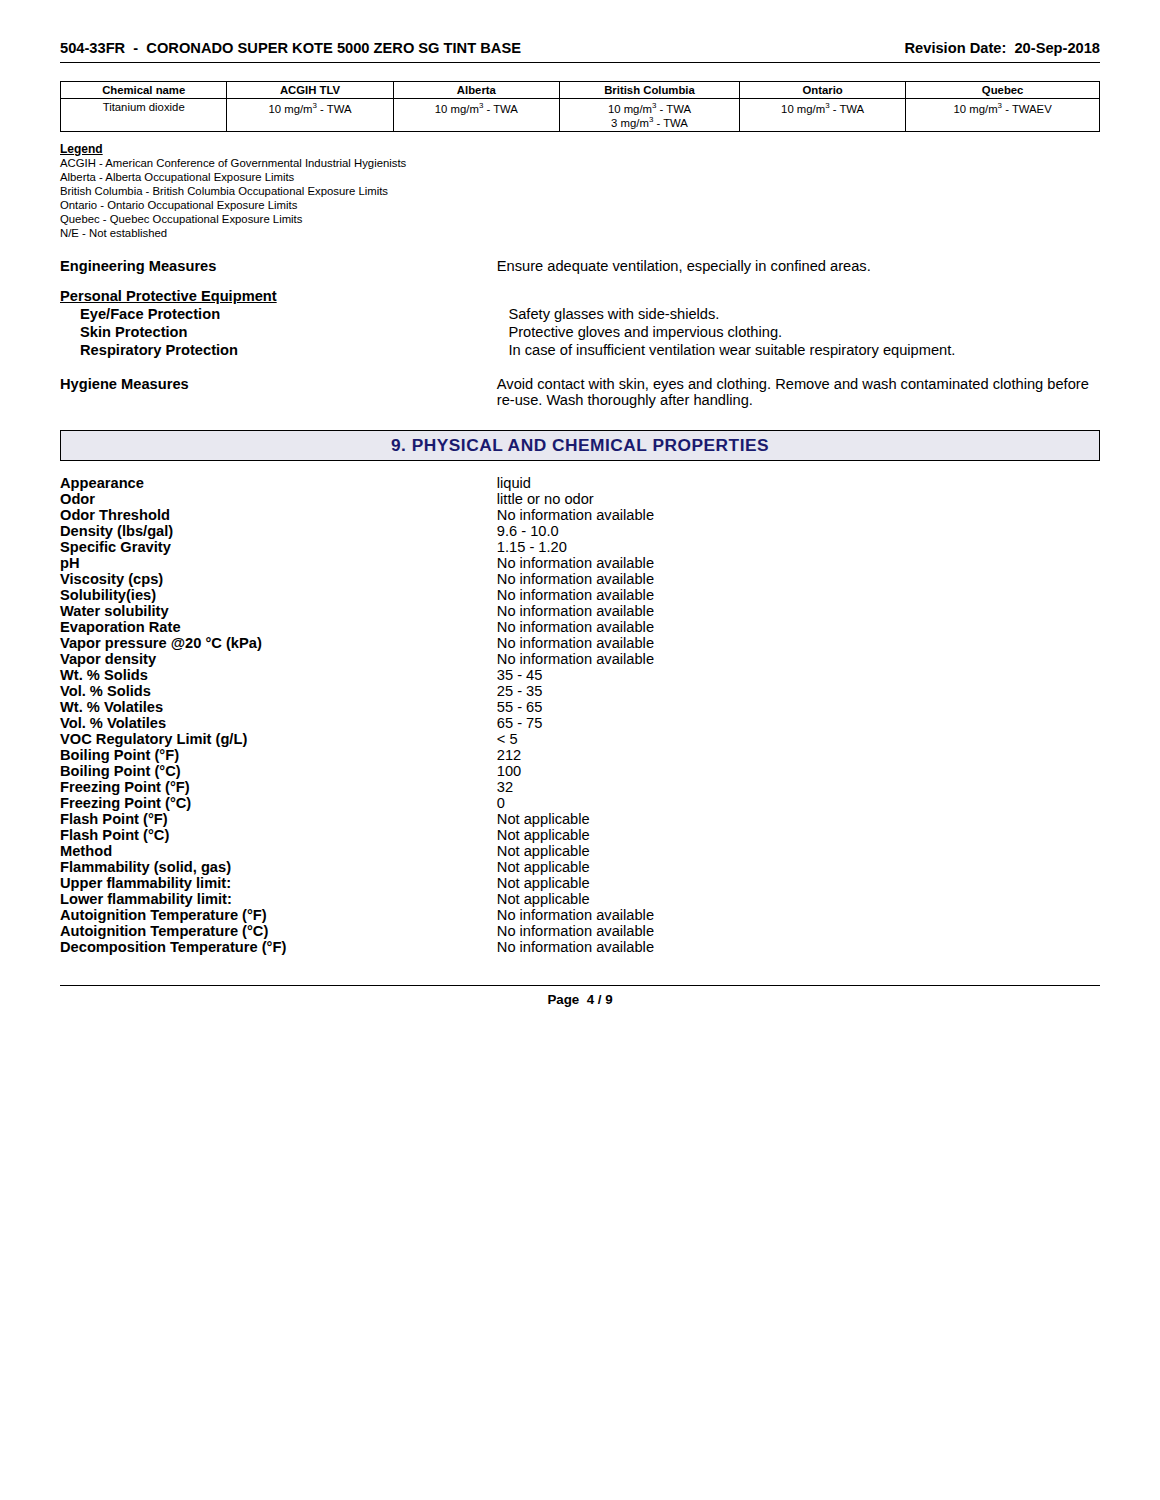504-33FR - CORONADO SUPER KOTE 5000 ZERO SG TINT BASE
Revision Date: 20-Sep-2018
| Chemical name | ACGIH TLV | Alberta | British Columbia | Ontario | Quebec |
| --- | --- | --- | --- | --- | --- |
| Titanium dioxide | 10 mg/m 3 - TWA | 10 mg/m 3 - TWA | 10 mg/m 3 - TWA 3 mg/m 3 - TWA | 10 mg/m 3 - TWA | 10 mg/m 3 - TWAEV |
Legend
ACGIH - American Conference of Governmental Industrial Hygienists
Alberta - Alberta Occupational Exposure Limits
British Columbia - British Columbia Occupational Exposure Limits
Ontario - Ontario Occupational Exposure Limits
Quebec - Quebec Occupational Exposure Limits
N/E - Not established
Engineering Measures
Ensure adequate ventilation, especially in confined areas.
Personal Protective Equipment
Eye/Face Protection
Safety glasses with side-shields.
Skin Protection
Protective gloves and impervious clothing.
Respiratory Protection
In case of insufficient ventilation wear suitable respiratory equipment.
Hygiene Measures
Avoid contact with skin, eyes and clothing. Remove and wash contaminated clothing before re-use. Wash thoroughly after handling.
9. PHYSICAL AND CHEMICAL PROPERTIES
Appearance
liquid
Odor
little or no odor
Odor Threshold
No information available
Density (lbs/gal)
9.6 - 10.0
Specific Gravity
1.15 - 1.20
pH
No information available
Viscosity (cps)
No information available
Solubility(ies)
No information available
Water solubility
No information available
Evaporation Rate
No information available
Vapor pressure @20 °C (kPa)
No information available
Vapor density
No information available
Wt. % Solids
35 - 45
Vol. % Solids
25 - 35
Wt. % Volatiles
55 - 65
Vol. % Volatiles
65 - 75
VOC Regulatory Limit (g/L)
< 5
Boiling Point (°F)
212
Boiling Point (°C)
100
Freezing Point (°F)
32
Freezing Point (°C)
0
Flash Point (°F)
Not applicable
Flash Point (°C)
Not applicable
Method
Not applicable
Flammability (solid, gas)
Not applicable
Upper flammability limit:
Not applicable
Lower flammability limit:
Not applicable
Autoignition Temperature (°F)
No information available
Autoignition Temperature (°C)
No information available
Decomposition Temperature (°F)
No information available
Page 4 / 9